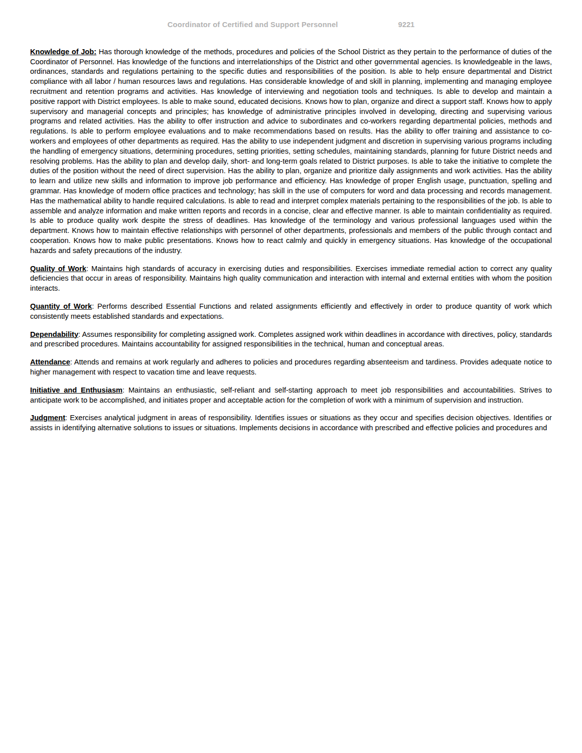Coordinator of Certified and Support Personnel 9221
Knowledge of Job: Has thorough knowledge of the methods, procedures and policies of the School District as they pertain to the performance of duties of the Coordinator of Personnel. Has knowledge of the functions and interrelationships of the District and other governmental agencies. Is knowledgeable in the laws, ordinances, standards and regulations pertaining to the specific duties and responsibilities of the position. Is able to help ensure departmental and District compliance with all labor / human resources laws and regulations. Has considerable knowledge of and skill in planning, implementing and managing employee recruitment and retention programs and activities. Has knowledge of interviewing and negotiation tools and techniques. Is able to develop and maintain a positive rapport with District employees. Is able to make sound, educated decisions. Knows how to plan, organize and direct a support staff. Knows how to apply supervisory and managerial concepts and principles; has knowledge of administrative principles involved in developing, directing and supervising various programs and related activities. Has the ability to offer instruction and advice to subordinates and co-workers regarding departmental policies, methods and regulations. Is able to perform employee evaluations and to make recommendations based on results. Has the ability to offer training and assistance to co-workers and employees of other departments as required. Has the ability to use independent judgment and discretion in supervising various programs including the handling of emergency situations, determining procedures, setting priorities, setting schedules, maintaining standards, planning for future District needs and resolving problems. Has the ability to plan and develop daily, short- and long-term goals related to District purposes. Is able to take the initiative to complete the duties of the position without the need of direct supervision. Has the ability to plan, organize and prioritize daily assignments and work activities. Has the ability to learn and utilize new skills and information to improve job performance and efficiency. Has knowledge of proper English usage, punctuation, spelling and grammar. Has knowledge of modern office practices and technology; has skill in the use of computers for word and data processing and records management. Has the mathematical ability to handle required calculations. Is able to read and interpret complex materials pertaining to the responsibilities of the job. Is able to assemble and analyze information and make written reports and records in a concise, clear and effective manner. Is able to maintain confidentiality as required. Is able to produce quality work despite the stress of deadlines. Has knowledge of the terminology and various professional languages used within the department. Knows how to maintain effective relationships with personnel of other departments, professionals and members of the public through contact and cooperation. Knows how to make public presentations. Knows how to react calmly and quickly in emergency situations. Has knowledge of the occupational hazards and safety precautions of the industry.
Quality of Work: Maintains high standards of accuracy in exercising duties and responsibilities. Exercises immediate remedial action to correct any quality deficiencies that occur in areas of responsibility. Maintains high quality communication and interaction with internal and external entities with whom the position interacts.
Quantity of Work: Performs described Essential Functions and related assignments efficiently and effectively in order to produce quantity of work which consistently meets established standards and expectations.
Dependability: Assumes responsibility for completing assigned work. Completes assigned work within deadlines in accordance with directives, policy, standards and prescribed procedures. Maintains accountability for assigned responsibilities in the technical, human and conceptual areas.
Attendance: Attends and remains at work regularly and adheres to policies and procedures regarding absenteeism and tardiness. Provides adequate notice to higher management with respect to vacation time and leave requests.
Initiative and Enthusiasm: Maintains an enthusiastic, self-reliant and self-starting approach to meet job responsibilities and accountabilities. Strives to anticipate work to be accomplished, and initiates proper and acceptable action for the completion of work with a minimum of supervision and instruction.
Judgment: Exercises analytical judgment in areas of responsibility. Identifies issues or situations as they occur and specifies decision objectives. Identifies or assists in identifying alternative solutions to issues or situations. Implements decisions in accordance with prescribed and effective policies and procedures and